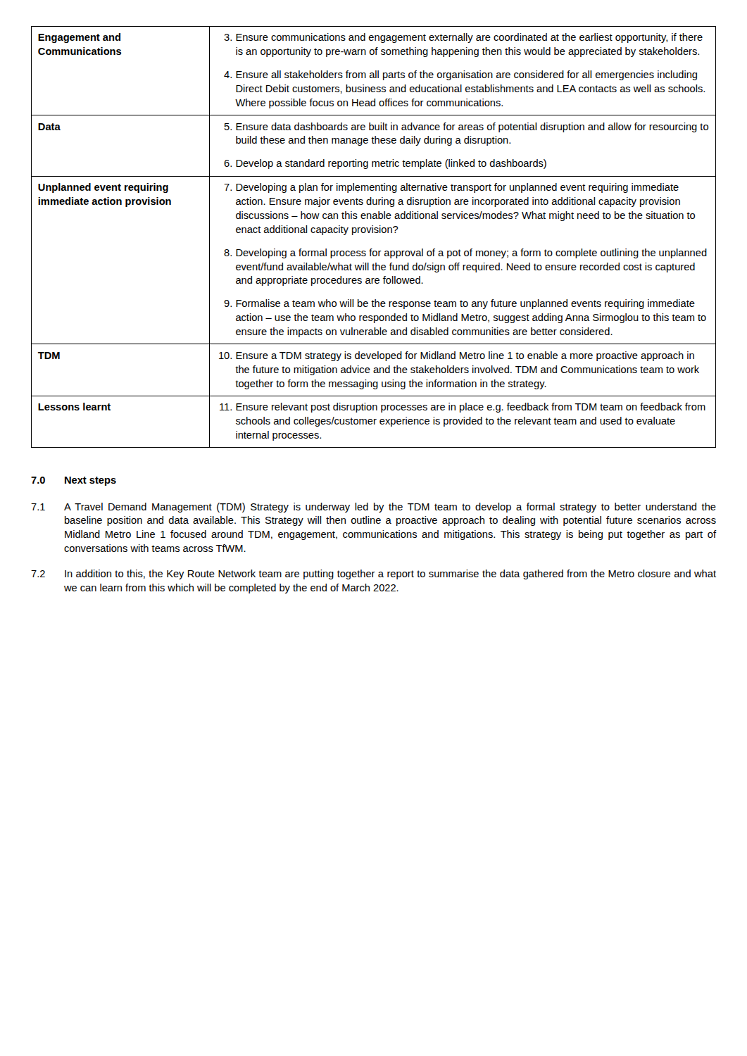| Engagement and Communications | Ensure communications and engagement externally are coordinated at the earliest opportunity, if there is an opportunity to pre-warn of something happening then this would be appreciated by stakeholders. Ensure all stakeholders from all parts of the organisation are considered for all emergencies including Direct Debit customers, business and educational establishments and LEA contacts as well as schools. Where possible focus on Head offices for communications. |
| Data | Ensure data dashboards are built in advance for areas of potential disruption and allow for resourcing to build these and then manage these daily during a disruption. Develop a standard reporting metric template (linked to dashboards) |
| Unplanned event requiring immediate action provision | Developing a plan for implementing alternative transport for unplanned event requiring immediate action. Ensure major events during a disruption are incorporated into additional capacity provision discussions – how can this enable additional services/modes? What might need to be the situation to enact additional capacity provision? Developing a formal process for approval of a pot of money; a form to complete outlining the unplanned event/fund available/what will the fund do/sign off required. Need to ensure recorded cost is captured and appropriate procedures are followed. Formalise a team who will be the response team to any future unplanned events requiring immediate action – use the team who responded to Midland Metro, suggest adding Anna Sirmoglou to this team to ensure the impacts on vulnerable and disabled communities are better considered. |
| TDM | Ensure a TDM strategy is developed for Midland Metro line 1 to enable a more proactive approach in the future to mitigation advice and the stakeholders involved. TDM and Communications team to work together to form the messaging using the information in the strategy. |
| Lessons learnt | Ensure relevant post disruption processes are in place e.g. feedback from TDM team on feedback from schools and colleges/customer experience is provided to the relevant team and used to evaluate internal processes. |
7.0 Next steps
7.1 A Travel Demand Management (TDM) Strategy is underway led by the TDM team to develop a formal strategy to better understand the baseline position and data available. This Strategy will then outline a proactive approach to dealing with potential future scenarios across Midland Metro Line 1 focused around TDM, engagement, communications and mitigations. This strategy is being put together as part of conversations with teams across TfWM.
7.2 In addition to this, the Key Route Network team are putting together a report to summarise the data gathered from the Metro closure and what we can learn from this which will be completed by the end of March 2022.